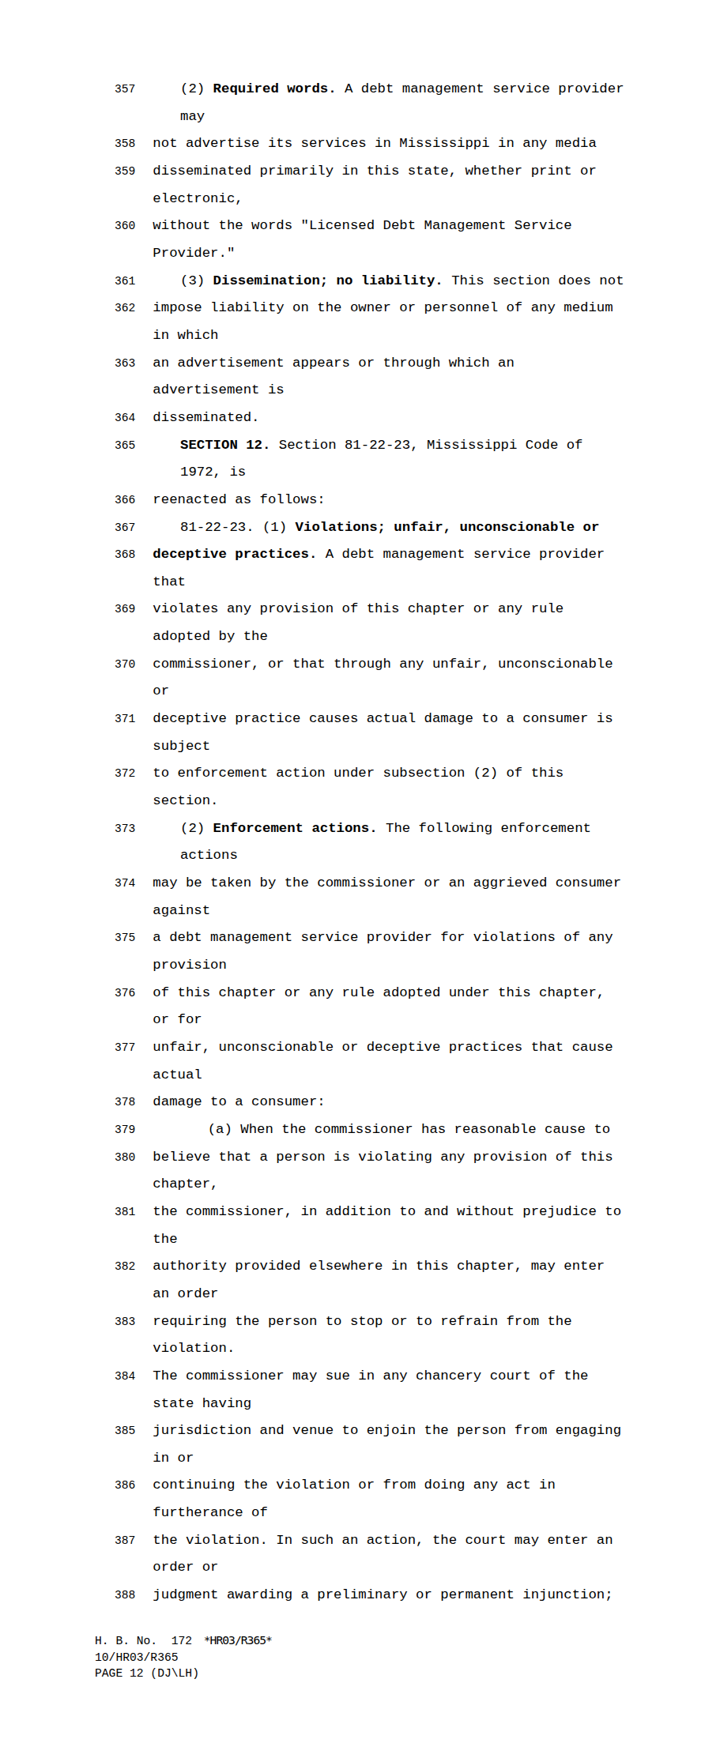357(2) Required words. A debt management service provider may
358 not advertise its services in Mississippi in any media
359 disseminated primarily in this state, whether print or electronic,
360 without the words "Licensed Debt Management Service Provider."
361(3) Dissemination; no liability. This section does not
362 impose liability on the owner or personnel of any medium in which
363 an advertisement appears or through which an advertisement is
364 disseminated.
365 SECTION 12. Section 81-22-23, Mississippi Code of 1972, is
366 reenacted as follows:
36781-22-23. (1) Violations; unfair, unconscionable or
368 deceptive practices. A debt management service provider that
369 violates any provision of this chapter or any rule adopted by the
370 commissioner, or that through any unfair, unconscionable or
371 deceptive practice causes actual damage to a consumer is subject
372 to enforcement action under subsection (2) of this section.
373(2) Enforcement actions. The following enforcement actions
374 may be taken by the commissioner or an aggrieved consumer against
375 a debt management service provider for violations of any provision
376 of this chapter or any rule adopted under this chapter, or for
377 unfair, unconscionable or deceptive practices that cause actual
378 damage to a consumer:
379(a) When the commissioner has reasonable cause to
380 believe that a person is violating any provision of this chapter,
381 the commissioner, in addition to and without prejudice to the
382 authority provided elsewhere in this chapter, may enter an order
383 requiring the person to stop or to refrain from the violation.
384 The commissioner may sue in any chancery court of the state having
385 jurisdiction and venue to enjoin the person from engaging in or
386 continuing the violation or from doing any act in furtherance of
387 the violation. In such an action, the court may enter an order or
388 judgment awarding a preliminary or permanent injunction;
H. B. No. 172 *HR03/R365*
10/HR03/R365
PAGE 12 (DJ\LH)